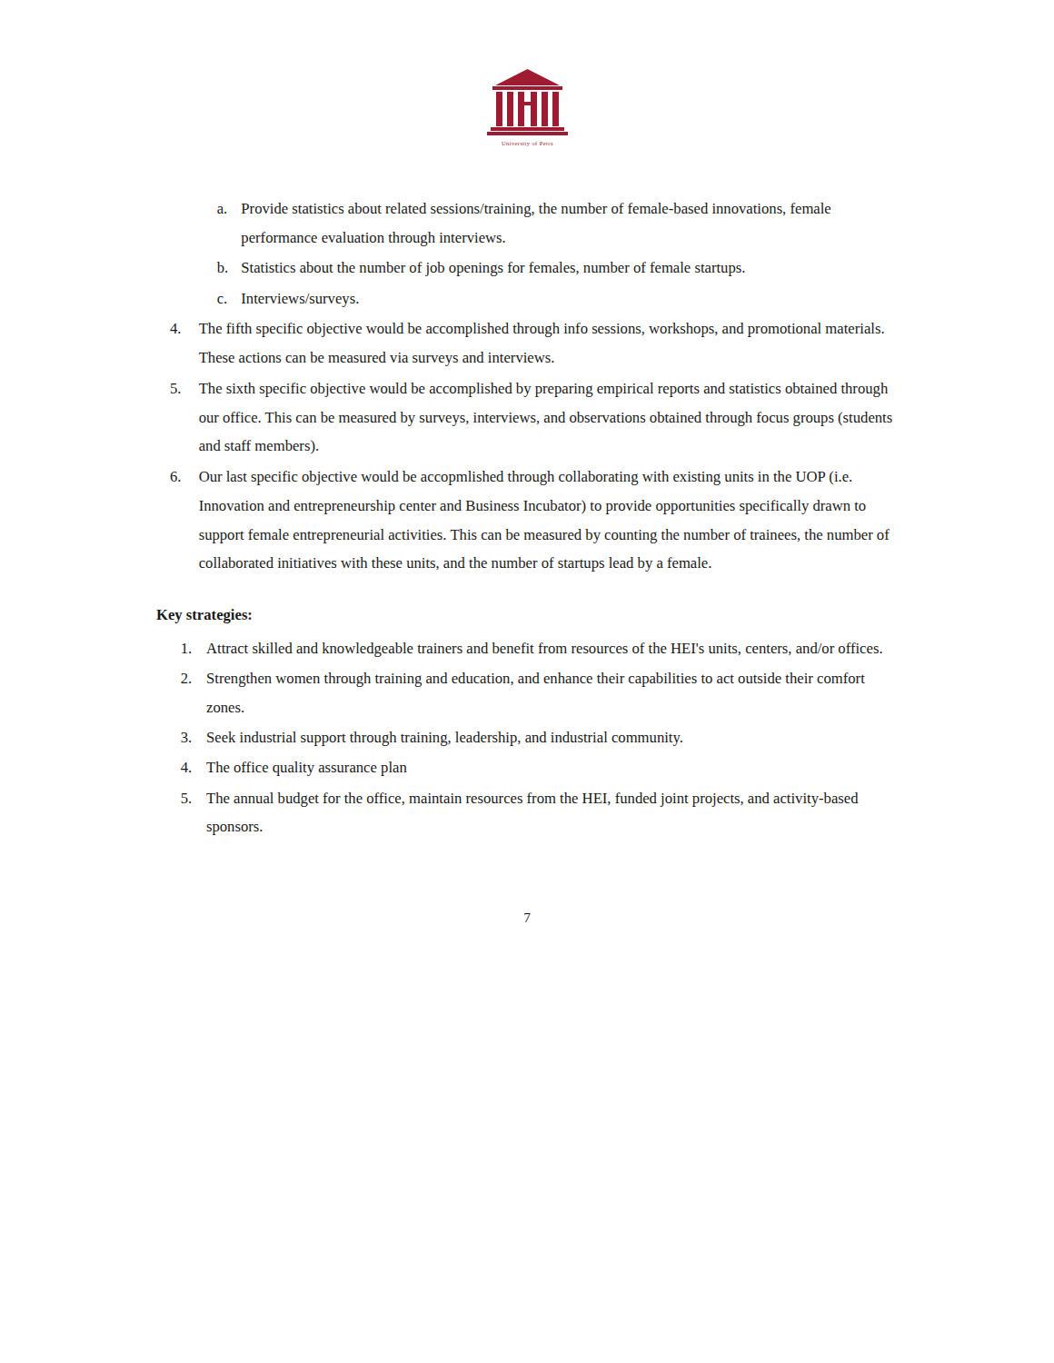University of Petra
Provide statistics about related sessions/training, the number of female-based innovations, female performance evaluation through interviews.
Statistics about the number of job openings for females, number of female startups.
Interviews/surveys.
The fifth specific objective would be accomplished through info sessions, workshops, and promotional materials. These actions can be measured via surveys and interviews.
The sixth specific objective would be accomplished by preparing empirical reports and statistics obtained through our office. This can be measured by surveys, interviews, and observations obtained through focus groups (students and staff members).
Our last specific objective would be accopmlished through collaborating with existing units in the UOP (i.e. Innovation and entrepreneurship center and Business Incubator) to provide opportunities specifically drawn to support female entrepreneurial activities. This can be measured by counting the number of trainees, the number of collaborated initiatives with these units, and the number of startups lead by a female.
Key strategies:
Attract skilled and knowledgeable trainers and benefit from resources of the HEI's units, centers, and/or offices.
Strengthen women through training and education, and enhance their capabilities to act outside their comfort zones.
Seek industrial support through training, leadership, and industrial community.
The office quality assurance plan
The annual budget for the office, maintain resources from the HEI, funded joint projects, and activity-based sponsors.
7